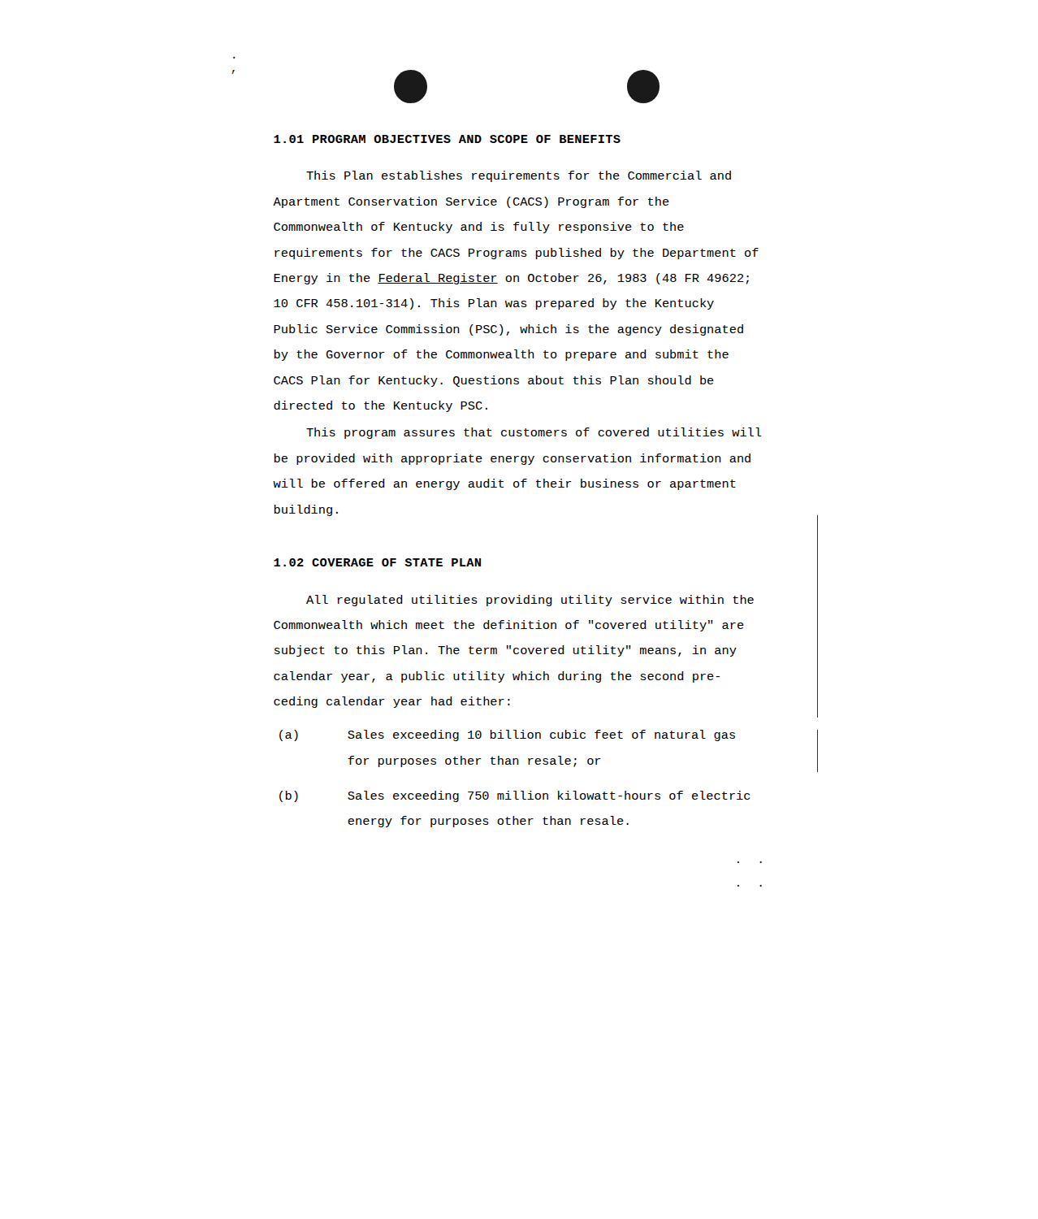.
,
1.01 PROGRAM OBJECTIVES AND SCOPE OF BENEFITS
This Plan establishes requirements for the Commercial and Apartment Conservation Service (CACS) Program for the Commonwealth of Kentucky and is fully responsive to the requirements for the CACS Programs published by the Department of Energy in the Federal Register on October 26, 1983 (48 FR 49622; 10 CFR 458.101-314). This Plan was prepared by the Kentucky Public Service Commission (PSC), which is the agency designated by the Governor of the Commonwealth to prepare and submit the CACS Plan for Kentucky. Questions about this Plan should be directed to the Kentucky PSC.
This program assures that customers of covered utilities will be provided with appropriate energy conservation information and will be offered an energy audit of their business or apartment building.
1.02 COVERAGE OF STATE PLAN
All regulated utilities providing utility service within the Commonwealth which meet the definition of "covered utility" are subject to this Plan. The term "covered utility" means, in any calendar year, a public utility which during the second pre- ceding calendar year had either:
(a) Sales exceeding 10 billion cubic feet of natural gas for purposes other than resale; or
(b) Sales exceeding 750 million kilowatt-hours of electric energy for purposes other than resale.
. .
. .